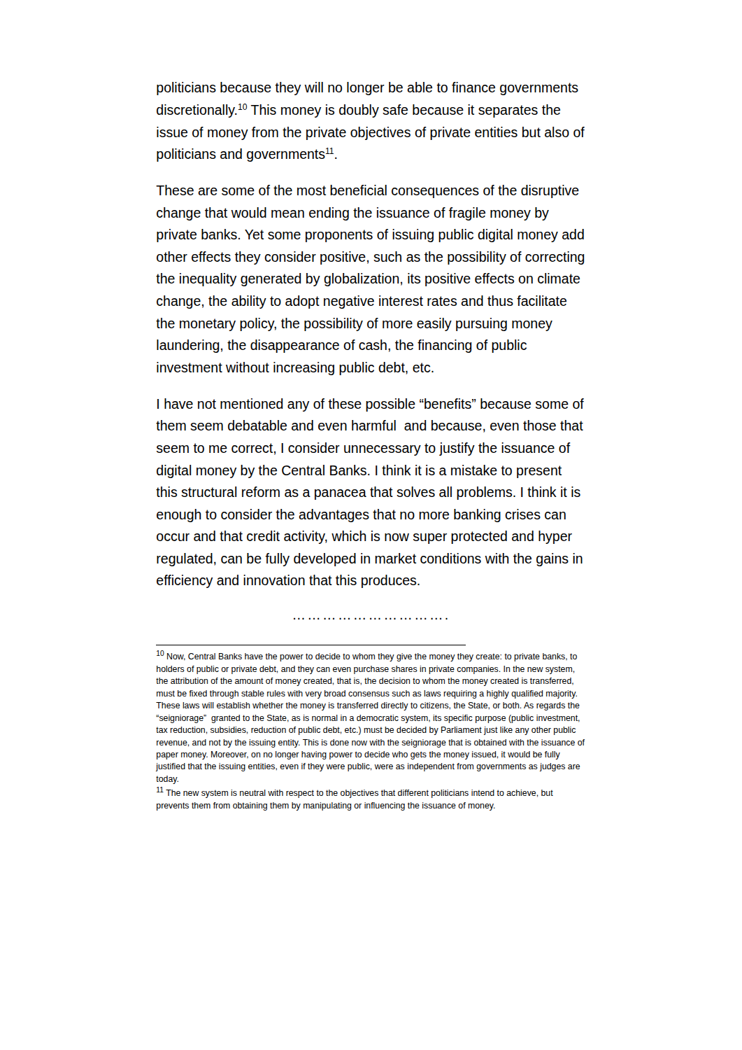politicians because they will no longer be able to finance governments discretionally.10 This money is doubly safe because it separates the issue of money from the private objectives of private entities but also of politicians and governments11.
These are some of the most beneficial consequences of the disruptive change that would mean ending the issuance of fragile money by private banks. Yet some proponents of issuing public digital money add other effects they consider positive, such as the possibility of correcting the inequality generated by globalization, its positive effects on climate change, the ability to adopt negative interest rates and thus facilitate the monetary policy, the possibility of more easily pursuing money laundering, the disappearance of cash, the financing of public investment without increasing public debt, etc.
I have not mentioned any of these possible “benefits” because some of them seem debatable and even harmful and because, even those that seem to me correct, I consider unnecessary to justify the issuance of digital money by the Central Banks. I think it is a mistake to present this structural reform as a panacea that solves all problems. I think it is enough to consider the advantages that no more banking crises can occur and that credit activity, which is now super protected and hyper regulated, can be fully developed in market conditions with the gains in efficiency and innovation that this produces.
………………………….
10 Now, Central Banks have the power to decide to whom they give the money they create: to private banks, to holders of public or private debt, and they can even purchase shares in private companies. In the new system, the attribution of the amount of money created, that is, the decision to whom the money created is transferred, must be fixed through stable rules with very broad consensus such as laws requiring a highly qualified majority. These laws will establish whether the money is transferred directly to citizens, the State, or both. As regards the “seigniorage” granted to the State, as is normal in a democratic system, its specific purpose (public investment, tax reduction, subsidies, reduction of public debt, etc.) must be decided by Parliament just like any other public revenue, and not by the issuing entity. This is done now with the seigniorage that is obtained with the issuance of paper money. Moreover, on no longer having power to decide who gets the money issued, it would be fully justified that the issuing entities, even if they were public, were as independent from governments as judges are today.
11 The new system is neutral with respect to the objectives that different politicians intend to achieve, but prevents them from obtaining them by manipulating or influencing the issuance of money.